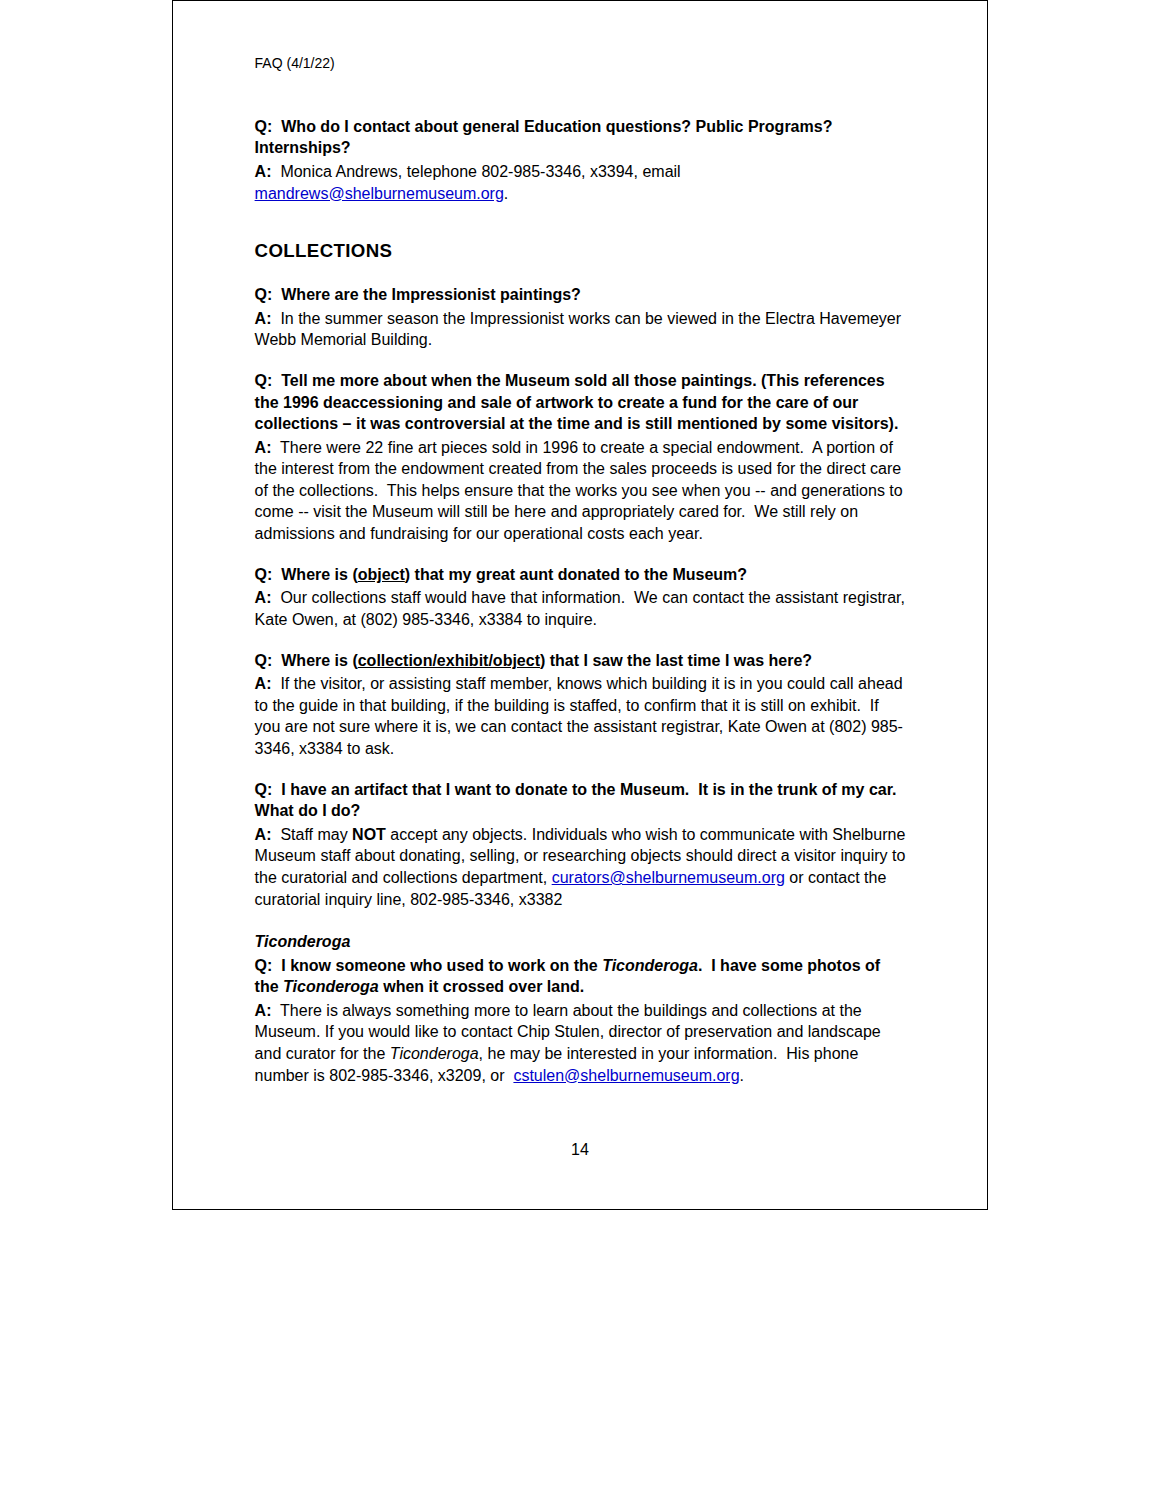FAQ (4/1/22)
Q: Who do I contact about general Education questions? Public Programs? Internships?
A: Monica Andrews, telephone 802-985-3346, x3394, email mandrews@shelburnemuseum.org.
COLLECTIONS
Q: Where are the Impressionist paintings?
A: In the summer season the Impressionist works can be viewed in the Electra Havemeyer Webb Memorial Building.
Q: Tell me more about when the Museum sold all those paintings. (This references the 1996 deaccessioning and sale of artwork to create a fund for the care of our collections – it was controversial at the time and is still mentioned by some visitors).
A: There were 22 fine art pieces sold in 1996 to create a special endowment. A portion of the interest from the endowment created from the sales proceeds is used for the direct care of the collections. This helps ensure that the works you see when you -- and generations to come -- visit the Museum will still be here and appropriately cared for. We still rely on admissions and fundraising for our operational costs each year.
Q: Where is (object) that my great aunt donated to the Museum?
A: Our collections staff would have that information. We can contact the assistant registrar, Kate Owen, at (802) 985-3346, x3384 to inquire.
Q: Where is (collection/exhibit/object) that I saw the last time I was here?
A: If the visitor, or assisting staff member, knows which building it is in you could call ahead to the guide in that building, if the building is staffed, to confirm that it is still on exhibit. If you are not sure where it is, we can contact the assistant registrar, Kate Owen at (802) 985-3346, x3384 to ask.
Q: I have an artifact that I want to donate to the Museum. It is in the trunk of my car. What do I do?
A: Staff may NOT accept any objects. Individuals who wish to communicate with Shelburne Museum staff about donating, selling, or researching objects should direct a visitor inquiry to the curatorial and collections department, curators@shelburnemuseum.org or contact the curatorial inquiry line, 802-985-3346, x3382
Ticonderoga
Q: I know someone who used to work on the Ticonderoga. I have some photos of the Ticonderoga when it crossed over land.
A: There is always something more to learn about the buildings and collections at the Museum. If you would like to contact Chip Stulen, director of preservation and landscape and curator for the Ticonderoga, he may be interested in your information. His phone number is 802-985-3346, x3209, or cstulen@shelburnemuseum.org.
14